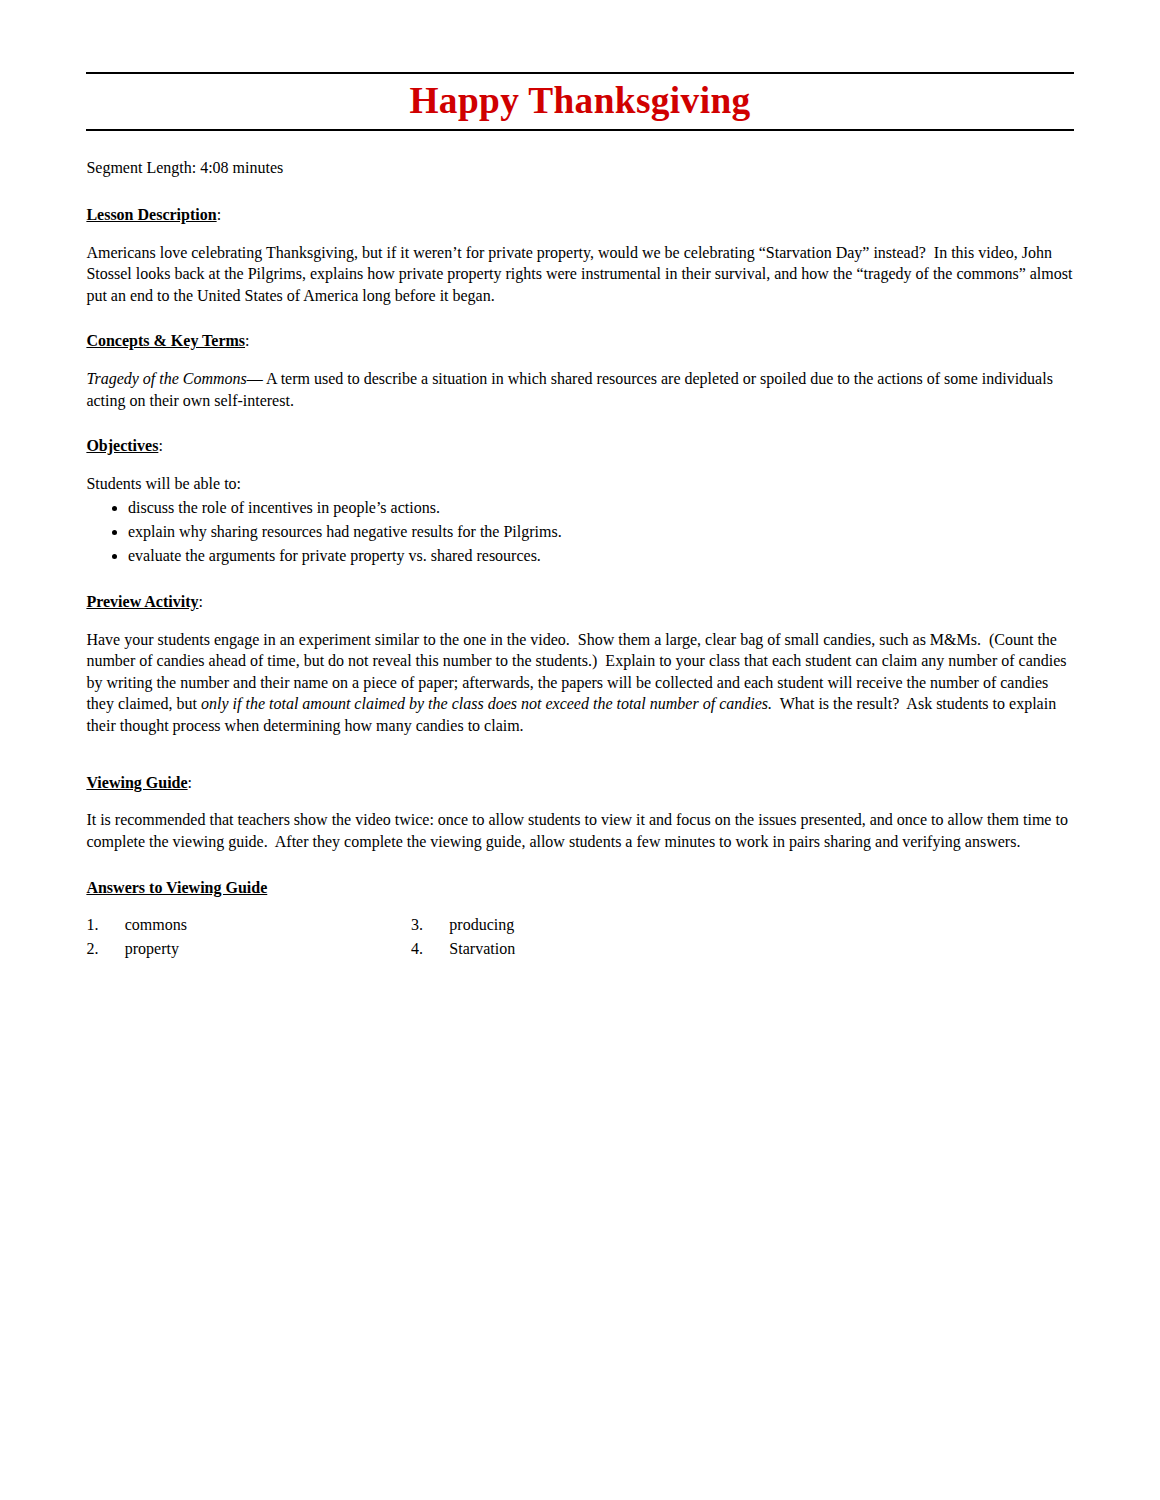Happy Thanksgiving
Segment Length: 4:08 minutes
Lesson Description
:
Americans love celebrating Thanksgiving, but if it weren’t for private property, would we be celebrating “Starvation Day” instead? In this video, John Stossel looks back at the Pilgrims, explains how private property rights were instrumental in their survival, and how the “tragedy of the commons” almost put an end to the United States of America long before it began.
Concepts & Key Terms
:
Tragedy of the Commons— A term used to describe a situation in which shared resources are depleted or spoiled due to the actions of some individuals acting on their own self-interest.
Objectives
:
Students will be able to:
discuss the role of incentives in people’s actions.
explain why sharing resources had negative results for the Pilgrims.
evaluate the arguments for private property vs. shared resources.
Preview Activity
:
Have your students engage in an experiment similar to the one in the video. Show them a large, clear bag of small candies, such as M&Ms. (Count the number of candies ahead of time, but do not reveal this number to the students.) Explain to your class that each student can claim any number of candies by writing the number and their name on a piece of paper; afterwards, the papers will be collected and each student will receive the number of candies they claimed, but only if the total amount claimed by the class does not exceed the total number of candies. What is the result? Ask students to explain their thought process when determining how many candies to claim.
Viewing Guide
:
It is recommended that teachers show the video twice: once to allow students to view it and focus on the issues presented, and once to allow them time to complete the viewing guide. After they complete the viewing guide, allow students a few minutes to work in pairs sharing and verifying answers.
Answers to Viewing Guide
| 1. | commons | | 3. | producing |
| 2. | property | | 4. | Starvation |